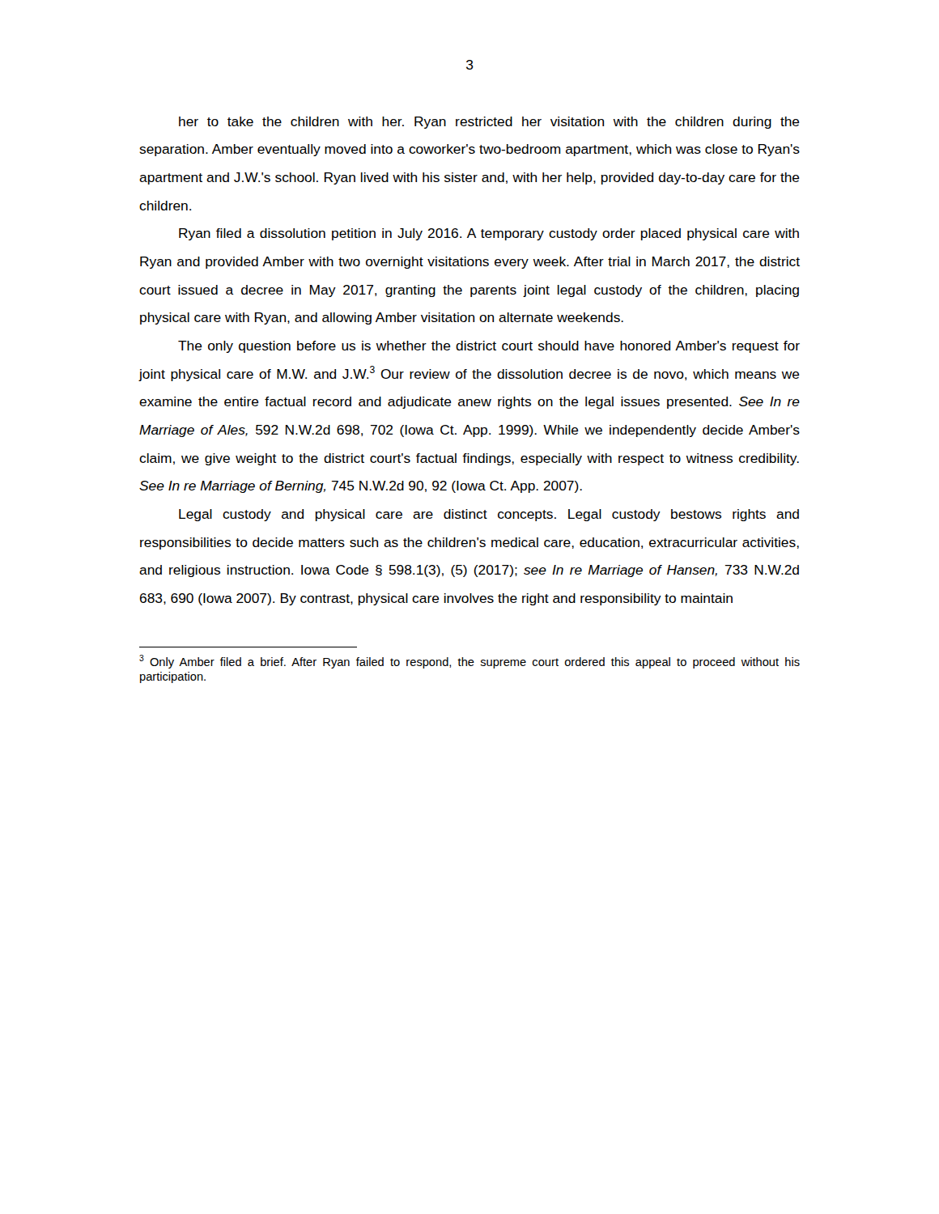3
her to take the children with her. Ryan restricted her visitation with the children during the separation. Amber eventually moved into a coworker's two-bedroom apartment, which was close to Ryan's apartment and J.W.'s school. Ryan lived with his sister and, with her help, provided day-to-day care for the children.
Ryan filed a dissolution petition in July 2016. A temporary custody order placed physical care with Ryan and provided Amber with two overnight visitations every week. After trial in March 2017, the district court issued a decree in May 2017, granting the parents joint legal custody of the children, placing physical care with Ryan, and allowing Amber visitation on alternate weekends.
The only question before us is whether the district court should have honored Amber's request for joint physical care of M.W. and J.W.3 Our review of the dissolution decree is de novo, which means we examine the entire factual record and adjudicate anew rights on the legal issues presented. See In re Marriage of Ales, 592 N.W.2d 698, 702 (Iowa Ct. App. 1999). While we independently decide Amber's claim, we give weight to the district court's factual findings, especially with respect to witness credibility. See In re Marriage of Berning, 745 N.W.2d 90, 92 (Iowa Ct. App. 2007).
Legal custody and physical care are distinct concepts. Legal custody bestows rights and responsibilities to decide matters such as the children's medical care, education, extracurricular activities, and religious instruction. Iowa Code § 598.1(3), (5) (2017); see In re Marriage of Hansen, 733 N.W.2d 683, 690 (Iowa 2007). By contrast, physical care involves the right and responsibility to maintain
3 Only Amber filed a brief. After Ryan failed to respond, the supreme court ordered this appeal to proceed without his participation.